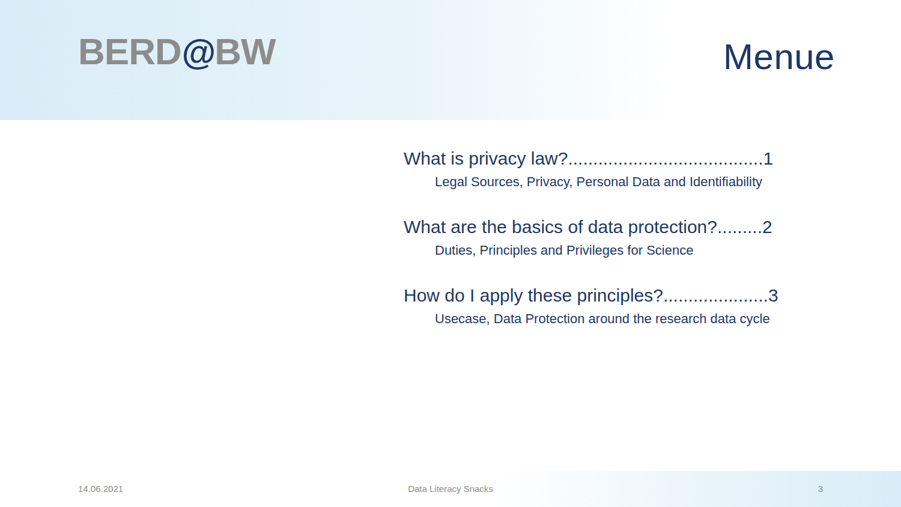BERD@BW
Menue
What is privacy law?.......................................1
Legal Sources, Privacy, Personal Data and Identifiability
What are the basics of data protection?.........2
Duties, Principles and Privileges for Science
How do I apply these principles?.....................3
Usecase, Data Protection around the research data cycle
14.06.2021
Data Literacy Snacks
3